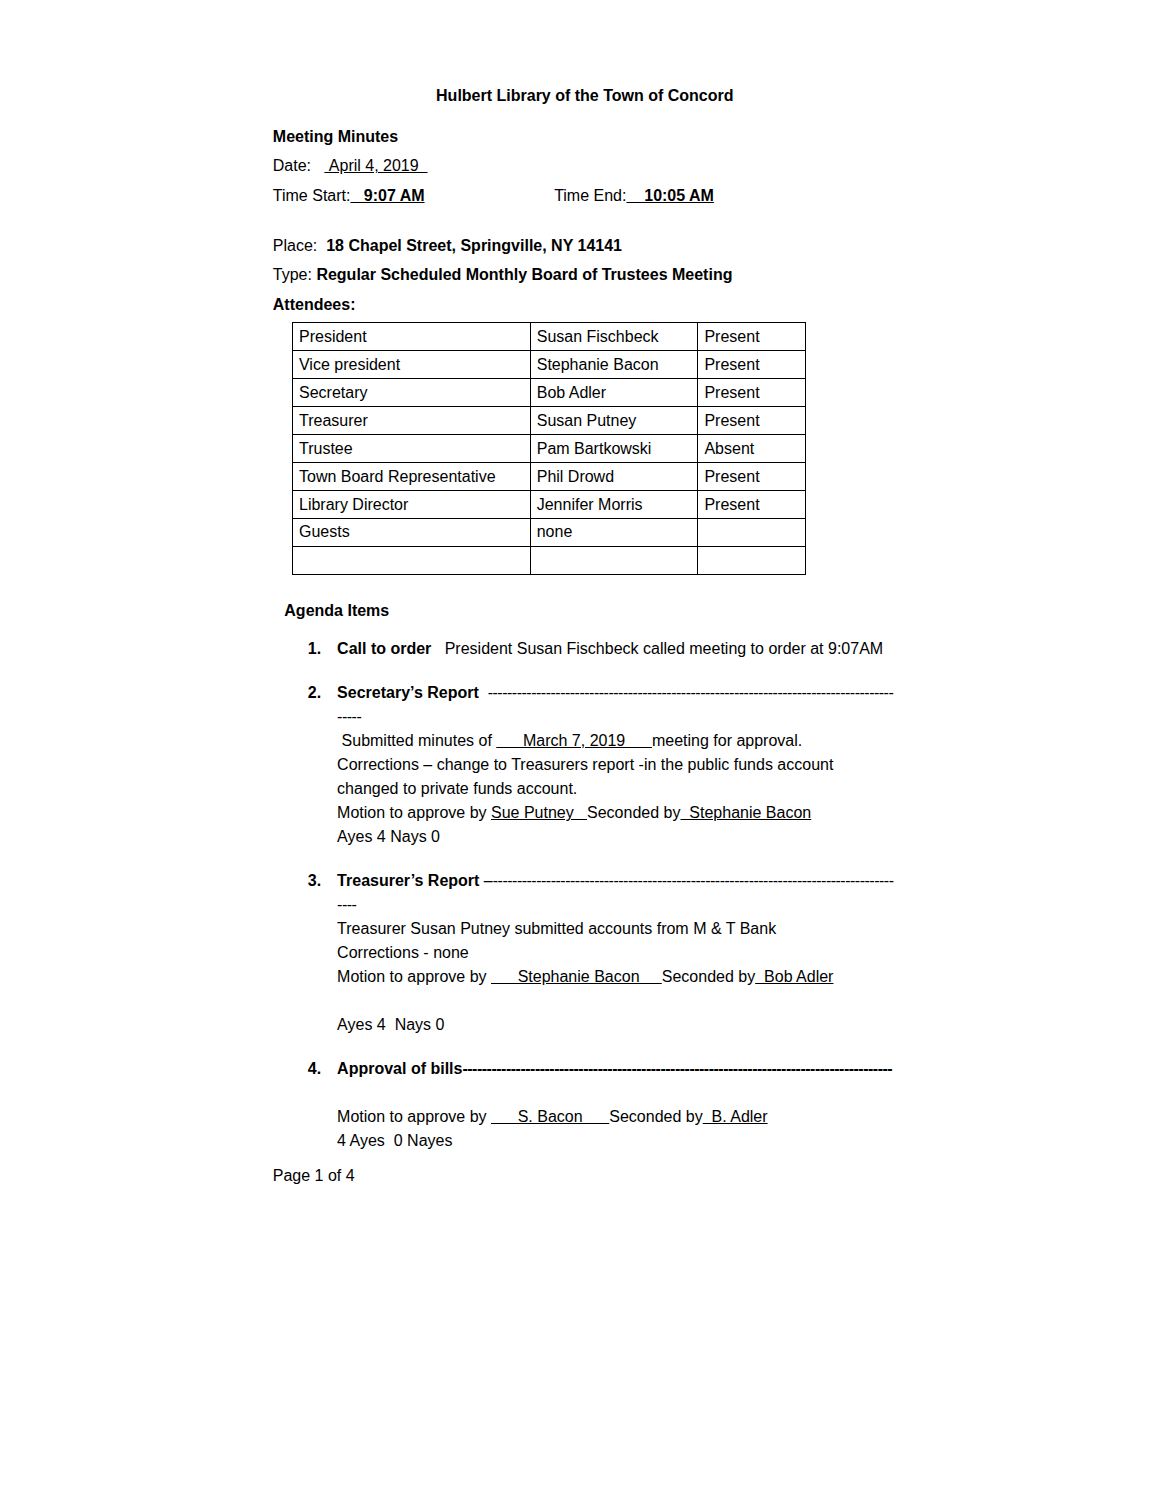Hulbert Library of the Town of Concord
Meeting Minutes
Date: April 4, 2019
Time Start: 9:07 AM Time End: 10:05 AM
Place: 18 Chapel Street, Springville, NY 14141
Type: Regular Scheduled Monthly Board of Trustees Meeting
Attendees:
| President | Susan Fischbeck | Present |
| Vice president | Stephanie Bacon | Present |
| Secretary | Bob Adler | Present |
| Treasurer | Susan Putney | Present |
| Trustee | Pam Bartkowski | Absent |
| Town Board Representative | Phil Drowd | Present |
| Library Director | Jennifer Morris | Present |
| Guests | none | |
Agenda Items
Call to order President Susan Fischbeck called meeting to order at 9:07AM
Secretary’s Report -----------------------------------------------------------------------------------------
Submitted minutes of March 7, 2019 meeting for approval.
Corrections – change to Treasurers report -in the public funds account changed to private funds account.
Motion to approve by Sue Putney Seconded by Stephanie Bacon
Ayes 4 Nays 0
Treasurer’s Report –---------------------------------------------------------------------------------------
Treasurer Susan Putney submitted accounts from M & T Bank
Corrections - none
Motion to approve by Stephanie Bacon Seconded by Bob Adler
Ayes 4 Nays 0
Approval of bills-----------------------------------------------------------------------------------------
Motion to approve by S. Bacon Seconded by B. Adler
4 Ayes 0 Nayes
Page 1 of 4